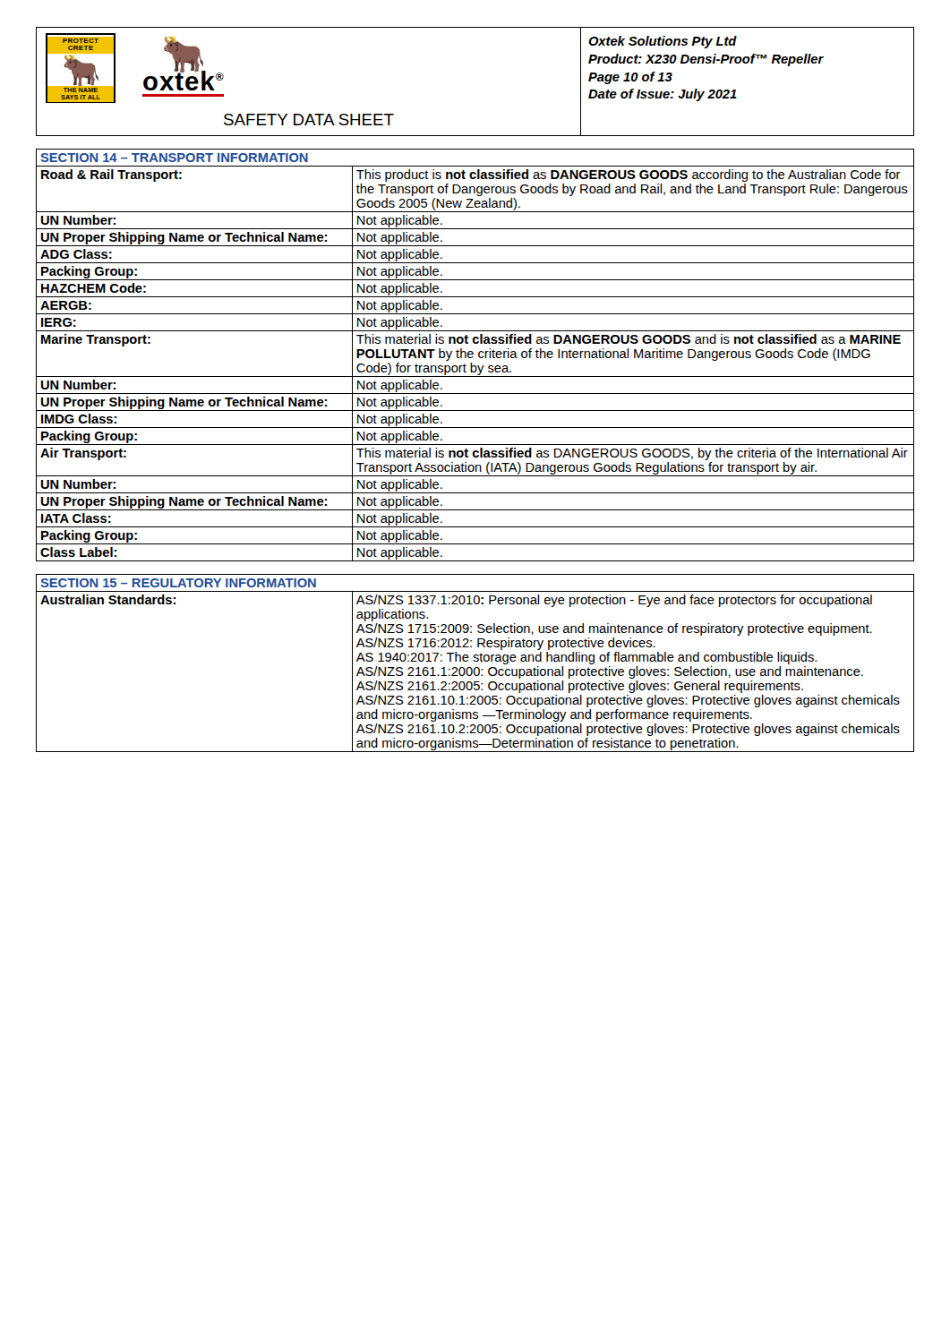PROTECT
CRETE
🐂
THE NAME
SAYS IT ALL
🐂
oxtek®
SAFETY DATA SHEET
Oxtek Solutions Pty Ltd
Product: X230 Densi-Proof™ Repeller
Page 10 of 13
Date of Issue: July 2021
| SECTION 14 – TRANSPORT INFORMATION |
| Road & Rail Transport: | This product is not classified as DANGEROUS GOODS according to the Australian Code for the Transport of Dangerous Goods by Road and Rail, and the Land Transport Rule: Dangerous Goods 2005 (New Zealand). |
| UN Number: | Not applicable. |
| UN Proper Shipping Name or Technical Name: | Not applicable. |
| ADG Class: | Not applicable. |
| Packing Group: | Not applicable. |
| HAZCHEM Code: | Not applicable. |
| AERGB: | Not applicable. |
| IERG: | Not applicable. |
| Marine Transport: | This material is not classified as DANGEROUS GOODS and is not classified as a MARINE POLLUTANT by the criteria of the International Maritime Dangerous Goods Code (IMDG Code) for transport by sea. |
| UN Number: | Not applicable. |
| UN Proper Shipping Name or Technical Name: | Not applicable. |
| IMDG Class: | Not applicable. |
| Packing Group: | Not applicable. |
| Air Transport: | This material is not classified as DANGEROUS GOODS, by the criteria of the International Air Transport Association (IATA) Dangerous Goods Regulations for transport by air. |
| UN Number: | Not applicable. |
| UN Proper Shipping Name or Technical Name: | Not applicable. |
| IATA Class: | Not applicable. |
| Packing Group: | Not applicable. |
| Class Label: | Not applicable. |
| SECTION 15 – REGULATORY INFORMATION |
| Australian Standards: | AS/NZS 1337.1:2010 : Personal eye protection - Eye and face protectors for occupational applications. AS/NZS 1715:2009: Selection, use and maintenance of respiratory protective equipment. AS/NZS 1716:2012: Respiratory protective devices. AS 1940:2017: The storage and handling of flammable and combustible liquids. AS/NZS 2161.1:2000: Occupational protective gloves: Selection, use and maintenance. AS/NZS 2161.2:2005: Occupational protective gloves: General requirements. AS/NZS 2161.10.1:2005: Occupational protective gloves: Protective gloves against chemicals and micro-organisms —Terminology and performance requirements. AS/NZS 2161.10.2:2005: Occupational protective gloves: Protective gloves against chemicals and micro-organisms—Determination of resistance to penetration. |